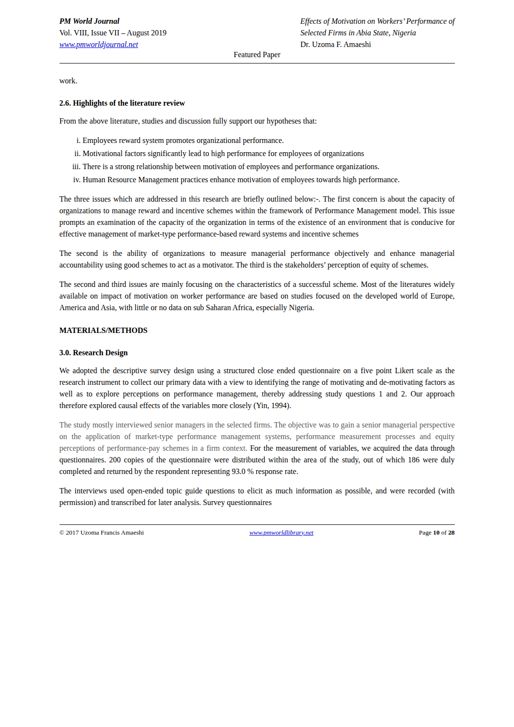PM World Journal
Vol. VIII, Issue VII – August 2019
www.pmworldjournal.net
Effects of Motivation on Workers’ Performance of
Selected Firms in Abia State, Nigeria
Dr. Uzoma F. Amaeshi
Featured Paper
work.
2.6. Highlights of the literature review
From the above literature, studies and discussion fully support our hypotheses that:
Employees reward system promotes organizational performance.
Motivational factors significantly lead to high performance for employees of organizations
There is a strong relationship between motivation of employees and performance organizations.
Human Resource Management practices enhance motivation of employees towards high performance.
The three issues which are addressed in this research are briefly outlined below:-. The first concern is about the capacity of organizations to manage reward and incentive schemes within the framework of Performance Management model. This issue prompts an examination of the capacity of the organization in terms of the existence of an environment that is conducive for effective management of market-type performance-based reward systems and incentive schemes
The second is the ability of organizations to measure managerial performance objectively and enhance managerial accountability using good schemes to act as a motivator. The third is the stakeholders’ perception of equity of schemes.
The second and third issues are mainly focusing on the characteristics of a successful scheme. Most of the literatures widely available on impact of motivation on worker performance are based on studies focused on the developed world of Europe, America and Asia, with little or no data on sub Saharan Africa, especially Nigeria.
MATERIALS/METHODS
3.0. Research Design
We adopted the descriptive survey design using a structured close ended questionnaire on a five point Likert scale as the research instrument to collect our primary data with a view to identifying the range of motivating and de-motivating factors as well as to explore perceptions on performance management, thereby addressing study questions 1 and 2. Our approach therefore explored causal effects of the variables more closely (Yin, 1994).
The study mostly interviewed senior managers in the selected firms. The objective was to gain a senior managerial perspective on the application of market-type performance management systems, performance measurement processes and equity perceptions of performance-pay schemes in a firm context. For the measurement of variables, we acquired the data through questionnaires. 200 copies of the questionnaire were distributed within the area of the study, out of which 186 were duly completed and returned by the respondent representing 93.0 % response rate.
The interviews used open-ended topic guide questions to elicit as much information as possible, and were recorded (with permission) and transcribed for later analysis. Survey questionnaires
© 2017 Uzoma Francis Amaeshi
www.pmworldlibrary.net
Page 10 of 28